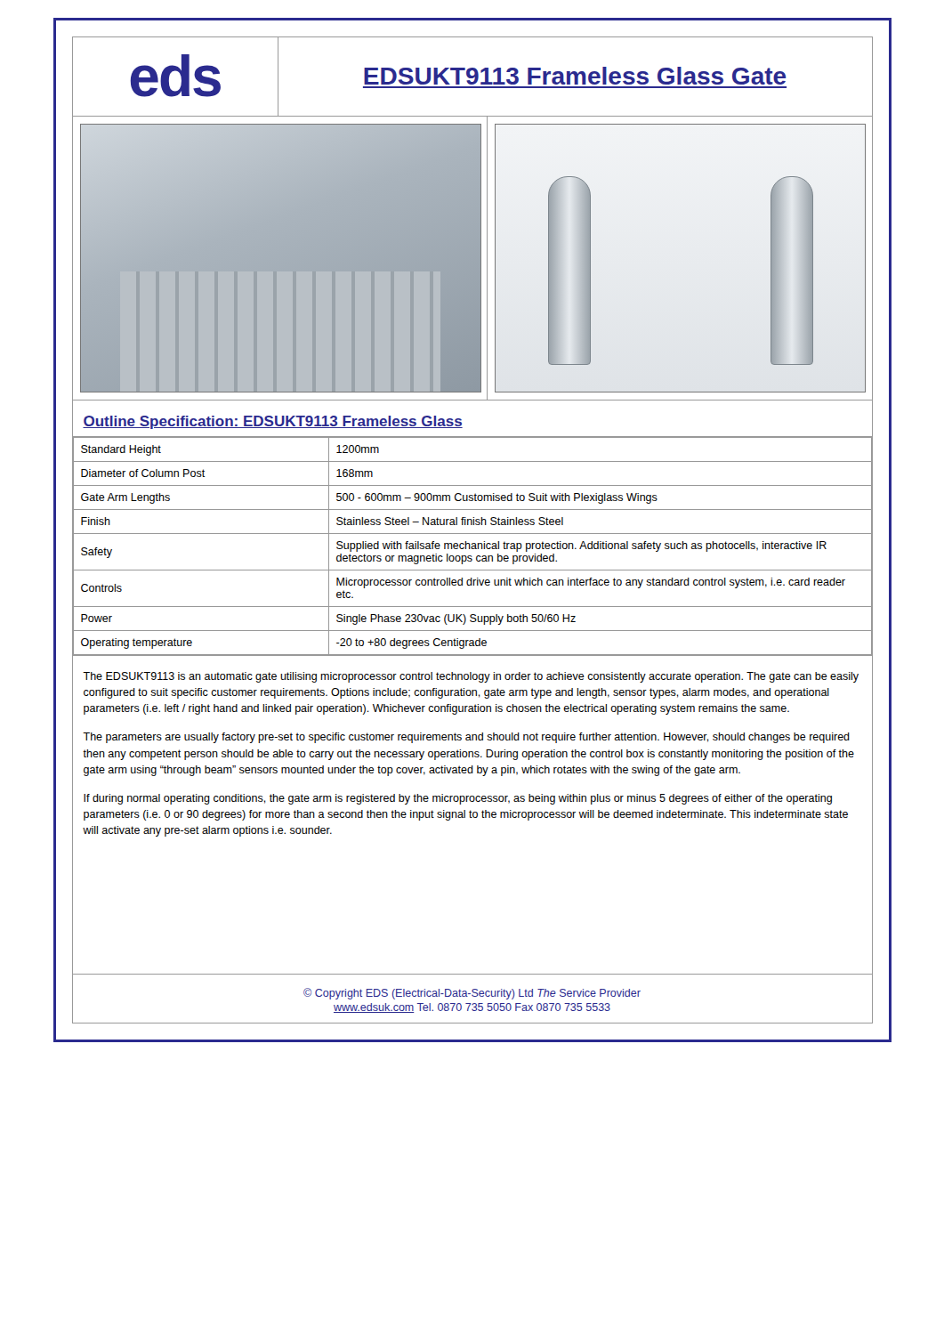eds
EDSUKT9113 Frameless Glass Gate
Outline Specification: EDSUKT9113 Frameless Glass
| Standard Height | 1200mm |
| Diameter of Column Post | 168mm |
| Gate Arm Lengths | 500 - 600mm – 900mm Customised to Suit with Plexiglass Wings |
| Finish | Stainless Steel – Natural finish Stainless Steel |
| Safety | Supplied with failsafe mechanical trap protection. Additional safety such as photocells, interactive IR detectors or magnetic loops can be provided. |
| Controls | Microprocessor controlled drive unit which can interface to any standard control system, i.e. card reader etc. |
| Power | Single Phase 230vac (UK) Supply both 50/60 Hz |
| Operating temperature | -20 to +80 degrees Centigrade |
The EDSUKT9113 is an automatic gate utilising microprocessor control technology in order to achieve consistently accurate operation. The gate can be easily configured to suit specific customer requirements. Options include; configuration, gate arm type and length, sensor types, alarm modes, and operational parameters (i.e. left / right hand and linked pair operation). Whichever configuration is chosen the electrical operating system remains the same.
The parameters are usually factory pre-set to specific customer requirements and should not require further attention. However, should changes be required then any competent person should be able to carry out the necessary operations. During operation the control box is constantly monitoring the position of the gate arm using “through beam” sensors mounted under the top cover, activated by a pin, which rotates with the swing of the gate arm.
If during normal operating conditions, the gate arm is registered by the microprocessor, as being within plus or minus 5 degrees of either of the operating parameters (i.e. 0 or 90 degrees) for more than a second then the input signal to the microprocessor will be deemed indeterminate. This indeterminate state will activate any pre-set alarm options i.e. sounder.
© Copyright EDS (Electrical-Data-Security) Ltd The Service Provider
www.edsuk.com Tel. 0870 735 5050 Fax 0870 735 5533